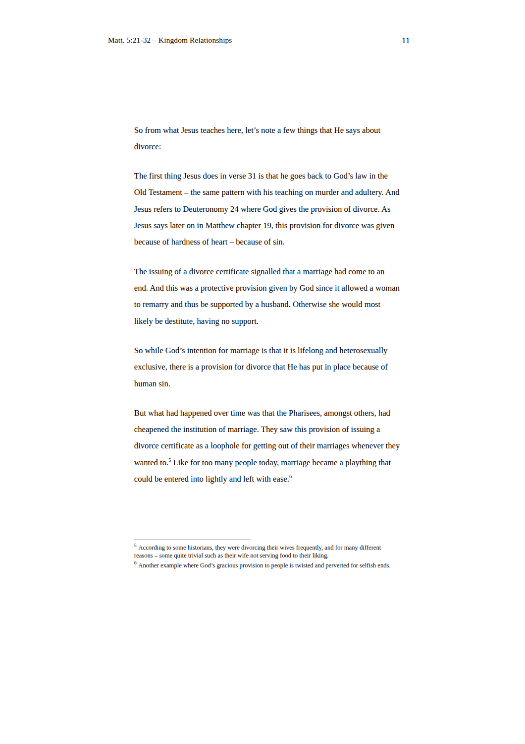Matt. 5:21-32 – Kingdom Relationships
11
So from what Jesus teaches here, let’s note a few things that He says about divorce:
The first thing Jesus does in verse 31 is that he goes back to God’s law in the Old Testament – the same pattern with his teaching on murder and adultery. And Jesus refers to Deuteronomy 24 where God gives the provision of divorce. As Jesus says later on in Matthew chapter 19, this provision for divorce was given because of hardness of heart – because of sin.
The issuing of a divorce certificate signalled that a marriage had come to an end. And this was a protective provision given by God since it allowed a woman to remarry and thus be supported by a husband. Otherwise she would most likely be destitute, having no support.
So while God’s intention for marriage is that it is lifelong and heterosexually exclusive, there is a provision for divorce that He has put in place because of human sin.
But what had happened over time was that the Pharisees, amongst others, had cheapened the institution of marriage. They saw this provision of issuing a divorce certificate as a loophole for getting out of their marriages whenever they wanted to.5 Like for too many people today, marriage became a plaything that could be entered into lightly and left with ease.6
5 According to some historians, they were divorcing their wives frequently, and for many different reasons – some quite trivial such as their wife not serving food to their liking.
6 Another example where God’s gracious provision to people is twisted and perverted for selfish ends.